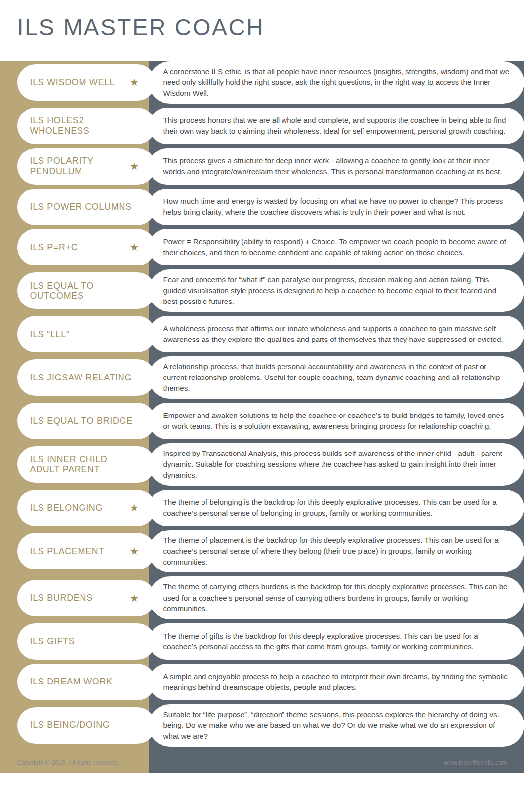ILS Master Coach
ILS Master Coach processes and their descriptions
| Process | Description |
| --- | --- |
| ILS Wisdom Well ★ | A cornerstone ILS ethic, is that all people have inner resources (insights, strengths, wisdom) and that we need only skillfully hold the right space, ask the right questions, in the right way to access the Inner Wisdom Well. |
| ILS Holes2 Wholeness | This process honors that we are all whole and complete, and supports the coachee in being able to find their own way back to claiming their wholeness. Ideal for self empowerment, personal growth coaching. |
| ILS Polarity Pendulum ★ | This process gives a structure for deep inner work - allowing a coachee to gently look at their inner worlds and integrate/own/reclaim their wholeness. This is personal transformation coaching at its best. |
| ILS Power Columns | How much time and energy is wasted by focusing on what we have no power to change? This process helps bring clarity, where the coachee discovers what is truly in their power and what is not. |
| ILS P=R+C ★ | Power = Responsibility (ability to respond) + Choice. To empower we coach people to become aware of their choices, and then to become confident and capable of taking action on those choices. |
| ILS Equal to Outcomes | Fear and concerns for “what if” can paralyse our progress, decision making and action taking. This guided visualisation style process is designed to help a coachee to become equal to their feared and best possible futures. |
| ILS “LLL” | A wholeness process that affirms our innate wholeness and supports a coachee to gain massive self awareness as they explore the qualities and parts of themselves that they have suppressed or evicted. |
| ILS Jigsaw Relating | A relationship process, that builds personal accountability and awareness in the context of past or current relationship problems. Useful for couple coaching, team dynamic coaching and all relationship themes. |
| ILS Equal to Bridge | Empower and awaken solutions to help the coachee or coachee’s to build bridges to family, loved ones or work teams. This is a solution excavating, awareness bringing process for relationship coaching. |
| ILS Inner Child Adult Parent | Inspired by Transactional Analysis, this process builds self awareness of the inner child - adult - parent dynamic. Suitable for coaching sessions where the coachee has asked to gain insight into their inner dynamics. |
| ILS Belonging ★ | The theme of belonging is the backdrop for this deeply explorative processes. This can be used for a coachee’s personal sense of belonging in groups, family or working communities. |
| ILS Placement ★ | The theme of placement is the backdrop for this deeply explorative processes. This can be used for a coachee’s personal sense of where they belong (their true place) in groups, family or working communities. |
| ILS Burdens ★ | The theme of carrying others burdens is the backdrop for this deeply explorative processes. This can be used for a coachee’s personal sense of carrying others burdens in groups, family or working communities. |
| ILS Gifts | The theme of gifts is the backdrop for this deeply explorative processes. This can be used for a coachee’s personal access to the gifts that come from groups, family or working communities. |
| ILS Dream Work | A simple and enjoyable process to help a coachee to interpret their own dreams, by finding the symbolic meanings behind dreamscape objects, people and places. |
| ILS Being/Doing | Suitable for “life purpose”, “direction” theme sessions, this process explores the hierarchy of doing vs. being. Do we make who we are based on what we do? Or do we make what we do an expression of what we are? |
Copyright © 2015, All rights reserved. www.innerlifeskills.com